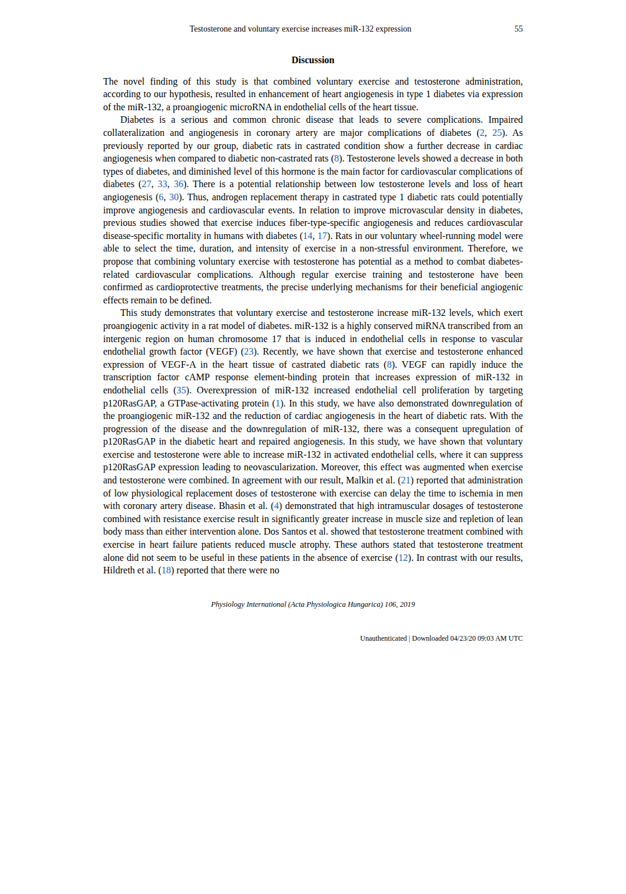Testosterone and voluntary exercise increases miR-132 expression 55
Discussion
The novel finding of this study is that combined voluntary exercise and testosterone administration, according to our hypothesis, resulted in enhancement of heart angiogenesis in type 1 diabetes via expression of the miR-132, a proangiogenic microRNA in endothelial cells of the heart tissue.
Diabetes is a serious and common chronic disease that leads to severe complications. Impaired collateralization and angiogenesis in coronary artery are major complications of diabetes (2, 25). As previously reported by our group, diabetic rats in castrated condition show a further decrease in cardiac angiogenesis when compared to diabetic non-castrated rats (8). Testosterone levels showed a decrease in both types of diabetes, and diminished level of this hormone is the main factor for cardiovascular complications of diabetes (27, 33, 36). There is a potential relationship between low testosterone levels and loss of heart angiogenesis (6, 30). Thus, androgen replacement therapy in castrated type 1 diabetic rats could potentially improve angiogenesis and cardiovascular events. In relation to improve microvascular density in diabetes, previous studies showed that exercise induces fiber-type-specific angiogenesis and reduces cardiovascular disease-specific mortality in humans with diabetes (14, 17). Rats in our voluntary wheel-running model were able to select the time, duration, and intensity of exercise in a non-stressful environment. Therefore, we propose that combining voluntary exercise with testosterone has potential as a method to combat diabetes-related cardiovascular complications. Although regular exercise training and testosterone have been confirmed as cardioprotective treatments, the precise underlying mechanisms for their beneficial angiogenic effects remain to be defined.
This study demonstrates that voluntary exercise and testosterone increase miR-132 levels, which exert proangiogenic activity in a rat model of diabetes. miR-132 is a highly conserved miRNA transcribed from an intergenic region on human chromosome 17 that is induced in endothelial cells in response to vascular endothelial growth factor (VEGF) (23). Recently, we have shown that exercise and testosterone enhanced expression of VEGF-A in the heart tissue of castrated diabetic rats (8). VEGF can rapidly induce the transcription factor cAMP response element-binding protein that increases expression of miR-132 in endothelial cells (35). Overexpression of miR-132 increased endothelial cell proliferation by targeting p120RasGAP, a GTPase-activating protein (1). In this study, we have also demonstrated downregulation of the proangiogenic miR-132 and the reduction of cardiac angiogenesis in the heart of diabetic rats. With the progression of the disease and the downregulation of miR-132, there was a consequent upregulation of p120RasGAP in the diabetic heart and repaired angiogenesis. In this study, we have shown that voluntary exercise and testosterone were able to increase miR-132 in activated endothelial cells, where it can suppress p120RasGAP expression leading to neovascularization. Moreover, this effect was augmented when exercise and testosterone were combined. In agreement with our result, Malkin et al. (21) reported that administration of low physiological replacement doses of testosterone with exercise can delay the time to ischemia in men with coronary artery disease. Bhasin et al. (4) demonstrated that high intramuscular dosages of testosterone combined with resistance exercise result in significantly greater increase in muscle size and repletion of lean body mass than either intervention alone. Dos Santos et al. showed that testosterone treatment combined with exercise in heart failure patients reduced muscle atrophy. These authors stated that testosterone treatment alone did not seem to be useful in these patients in the absence of exercise (12). In contrast with our results, Hildreth et al. (18) reported that there were no
Physiology International (Acta Physiologica Hungarica) 106, 2019
Unauthenticated | Downloaded 04/23/20 09:03 AM UTC